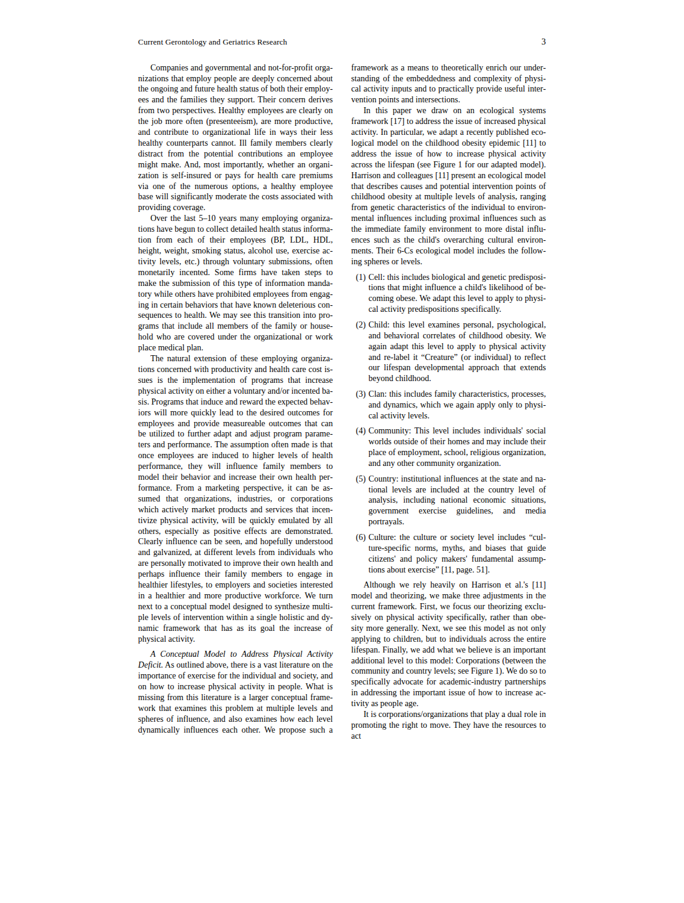Current Gerontology and Geriatrics Research 3
Companies and governmental and not-for-profit organizations that employ people are deeply concerned about the ongoing and future health status of both their employees and the families they support. Their concern derives from two perspectives. Healthy employees are clearly on the job more often (presenteeism), are more productive, and contribute to organizational life in ways their less healthy counterparts cannot. Ill family members clearly distract from the potential contributions an employee might make. And, most importantly, whether an organization is self-insured or pays for health care premiums via one of the numerous options, a healthy employee base will significantly moderate the costs associated with providing coverage.
Over the last 5–10 years many employing organizations have begun to collect detailed health status information from each of their employees (BP, LDL, HDL, height, weight, smoking status, alcohol use, exercise activity levels, etc.) through voluntary submissions, often monetarily incented. Some firms have taken steps to make the submission of this type of information mandatory while others have prohibited employees from engaging in certain behaviors that have known deleterious consequences to health. We may see this transition into programs that include all members of the family or household who are covered under the organizational or work place medical plan.
The natural extension of these employing organizations concerned with productivity and health care cost issues is the implementation of programs that increase physical activity on either a voluntary and/or incented basis. Programs that induce and reward the expected behaviors will more quickly lead to the desired outcomes for employees and provide measureable outcomes that can be utilized to further adapt and adjust program parameters and performance. The assumption often made is that once employees are induced to higher levels of health performance, they will influence family members to model their behavior and increase their own health performance. From a marketing perspective, it can be assumed that organizations, industries, or corporations which actively market products and services that incentivize physical activity, will be quickly emulated by all others, especially as positive effects are demonstrated. Clearly influence can be seen, and hopefully understood and galvanized, at different levels from individuals who are personally motivated to improve their own health and perhaps influence their family members to engage in healthier lifestyles, to employers and societies interested in a healthier and more productive workforce. We turn next to a conceptual model designed to synthesize multiple levels of intervention within a single holistic and dynamic framework that has as its goal the increase of physical activity.
A Conceptual Model to Address Physical Activity Deficit. As outlined above, there is a vast literature on the importance of exercise for the individual and society, and on how to increase physical activity in people. What is missing from this literature is a larger conceptual framework that examines this problem at multiple levels and spheres of influence, and also examines how each level dynamically influences each other. We propose such a framework as a means to theoretically enrich our understanding of the embeddedness and complexity of physical activity inputs and to practically provide useful intervention points and intersections.
In this paper we draw on an ecological systems framework [17] to address the issue of increased physical activity. In particular, we adapt a recently published ecological model on the childhood obesity epidemic [11] to address the issue of how to increase physical activity across the lifespan (see Figure 1 for our adapted model). Harrison and colleagues [11] present an ecological model that describes causes and potential intervention points of childhood obesity at multiple levels of analysis, ranging from genetic characteristics of the individual to environmental influences including proximal influences such as the immediate family environment to more distal influences such as the child's overarching cultural environments. Their 6-Cs ecological model includes the following spheres or levels.
(1) Cell: this includes biological and genetic predispositions that might influence a child's likelihood of becoming obese. We adapt this level to apply to physical activity predispositions specifically.
(2) Child: this level examines personal, psychological, and behavioral correlates of childhood obesity. We again adapt this level to apply to physical activity and re-label it “Creature” (or individual) to reflect our lifespan developmental approach that extends beyond childhood.
(3) Clan: this includes family characteristics, processes, and dynamics, which we again apply only to physical activity levels.
(4) Community: This level includes individuals' social worlds outside of their homes and may include their place of employment, school, religious organization, and any other community organization.
(5) Country: institutional influences at the state and national levels are included at the country level of analysis, including national economic situations, government exercise guidelines, and media portrayals.
(6) Culture: the culture or society level includes “culture-specific norms, myths, and biases that guide citizens' and policy makers' fundamental assumptions about exercise” [11, page. 51].
Although we rely heavily on Harrison et al.'s [11] model and theorizing, we make three adjustments in the current framework. First, we focus our theorizing exclusively on physical activity specifically, rather than obesity more generally. Next, we see this model as not only applying to children, but to individuals across the entire lifespan. Finally, we add what we believe is an important additional level to this model: Corporations (between the community and country levels; see Figure 1). We do so to specifically advocate for academic-industry partnerships in addressing the important issue of how to increase activity as people age.
It is corporations/organizations that play a dual role in promoting the right to move. They have the resources to act